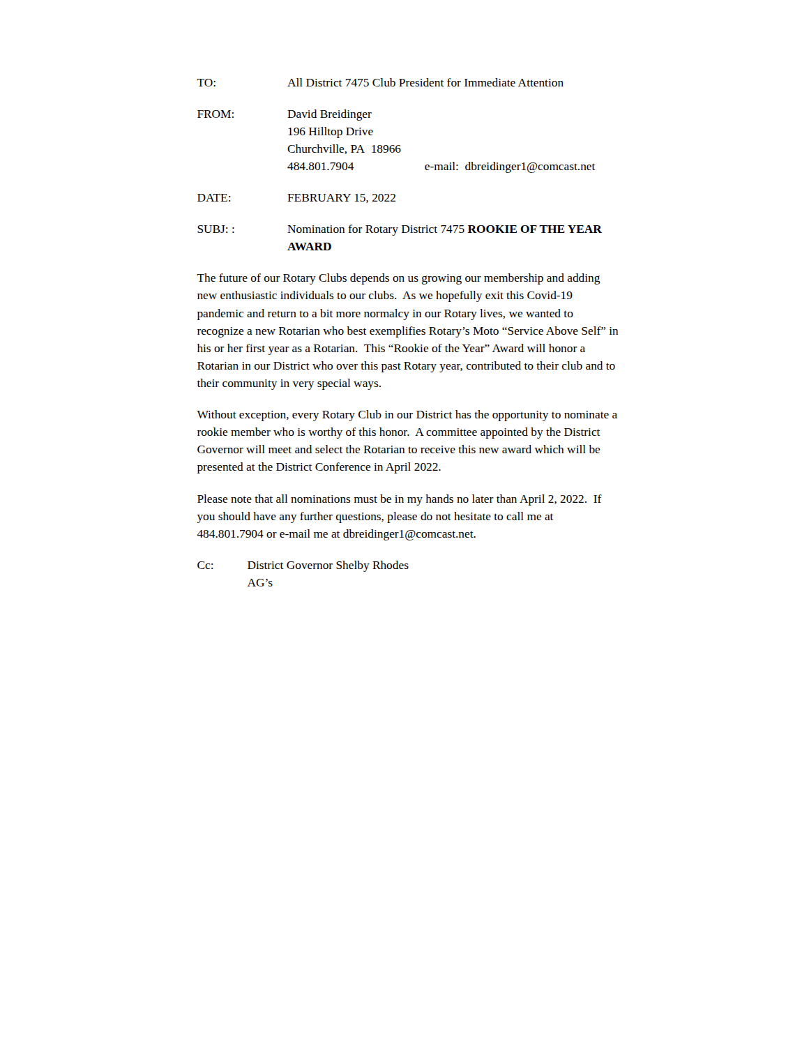| TO: | All District 7475 Club President for Immediate Attention |
| FROM: | David Breidinger 196 Hilltop Drive Churchville, PA 18966 484.801.7904 e-mail: dbreidinger1@comcast.net |
| DATE: | FEBRUARY 15, 2022 |
| SUBJ: : | Nomination for Rotary District 7475 ROOKIE OF THE YEAR AWARD |
The future of our Rotary Clubs depends on us growing our membership and adding new enthusiastic individuals to our clubs. As we hopefully exit this Covid-19 pandemic and return to a bit more normalcy in our Rotary lives, we wanted to recognize a new Rotarian who best exemplifies Rotary’s Moto “Service Above Self” in his or her first year as a Rotarian. This “Rookie of the Year” Award will honor a Rotarian in our District who over this past Rotary year, contributed to their club and to their community in very special ways.
Without exception, every Rotary Club in our District has the opportunity to nominate a rookie member who is worthy of this honor. A committee appointed by the District Governor will meet and select the Rotarian to receive this new award which will be presented at the District Conference in April 2022.
Please note that all nominations must be in my hands no later than April 2, 2022. If you should have any further questions, please do not hesitate to call me at 484.801.7904 or e-mail me at dbreidinger1@comcast.net.
| Cc: | District Governor Shelby Rhodes AG’s |